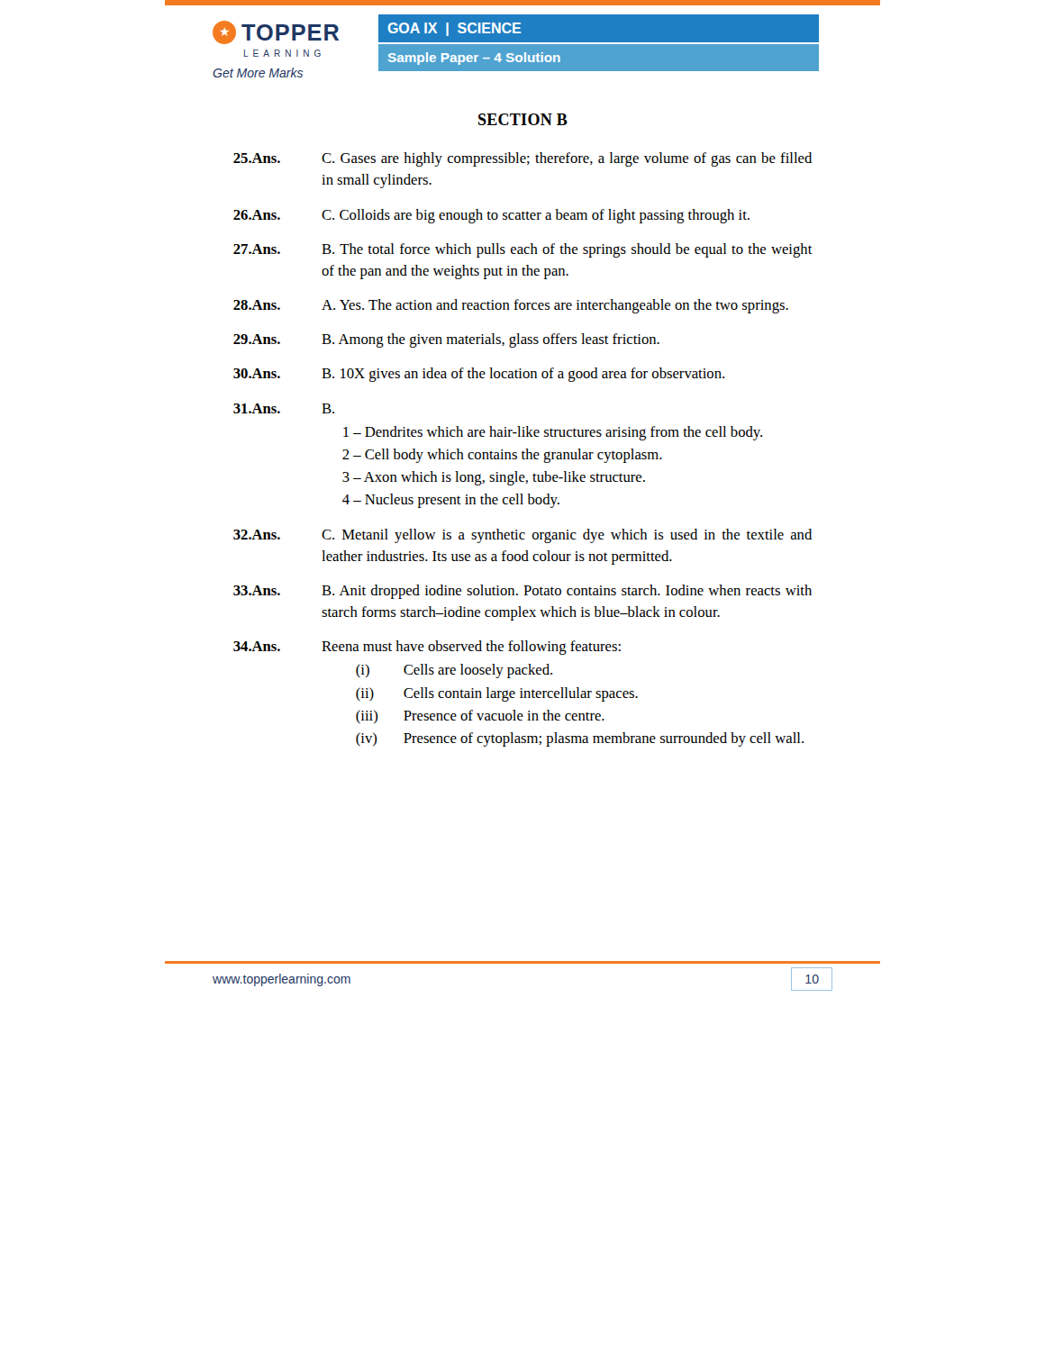★ TOPPER
LEARNING
Get More Marks
GOA IX | SCIENCE
Sample Paper – 4 Solution
SECTION B
25.Ans. C. Gases are highly compressible; therefore, a large volume of gas can be filled in small cylinders.
26.Ans. C. Colloids are big enough to scatter a beam of light passing through it.
27.Ans. B. The total force which pulls each of the springs should be equal to the weight of the pan and the weights put in the pan.
28.Ans. A. Yes. The action and reaction forces are interchangeable on the two springs.
29.Ans. B. Among the given materials, glass offers least friction.
30.Ans. B. 10X gives an idea of the location of a good area for observation.
31.Ans. B.
1 – Dendrites which are hair-like structures arising from the cell body.
2 – Cell body which contains the granular cytoplasm.
3 – Axon which is long, single, tube-like structure.
4 – Nucleus present in the cell body.
32.Ans. C. Metanil yellow is a synthetic organic dye which is used in the textile and leather industries. Its use as a food colour is not permitted.
33.Ans. B. Anit dropped iodine solution. Potato contains starch. Iodine when reacts with starch forms starch–iodine complex which is blue–black in colour.
34.Ans. Reena must have observed the following features:
(i) Cells are loosely packed.
(ii) Cells contain large intercellular spaces.
(iii) Presence of vacuole in the centre.
(iv) Presence of cytoplasm; plasma membrane surrounded by cell wall.
www.topperlearning.com
10